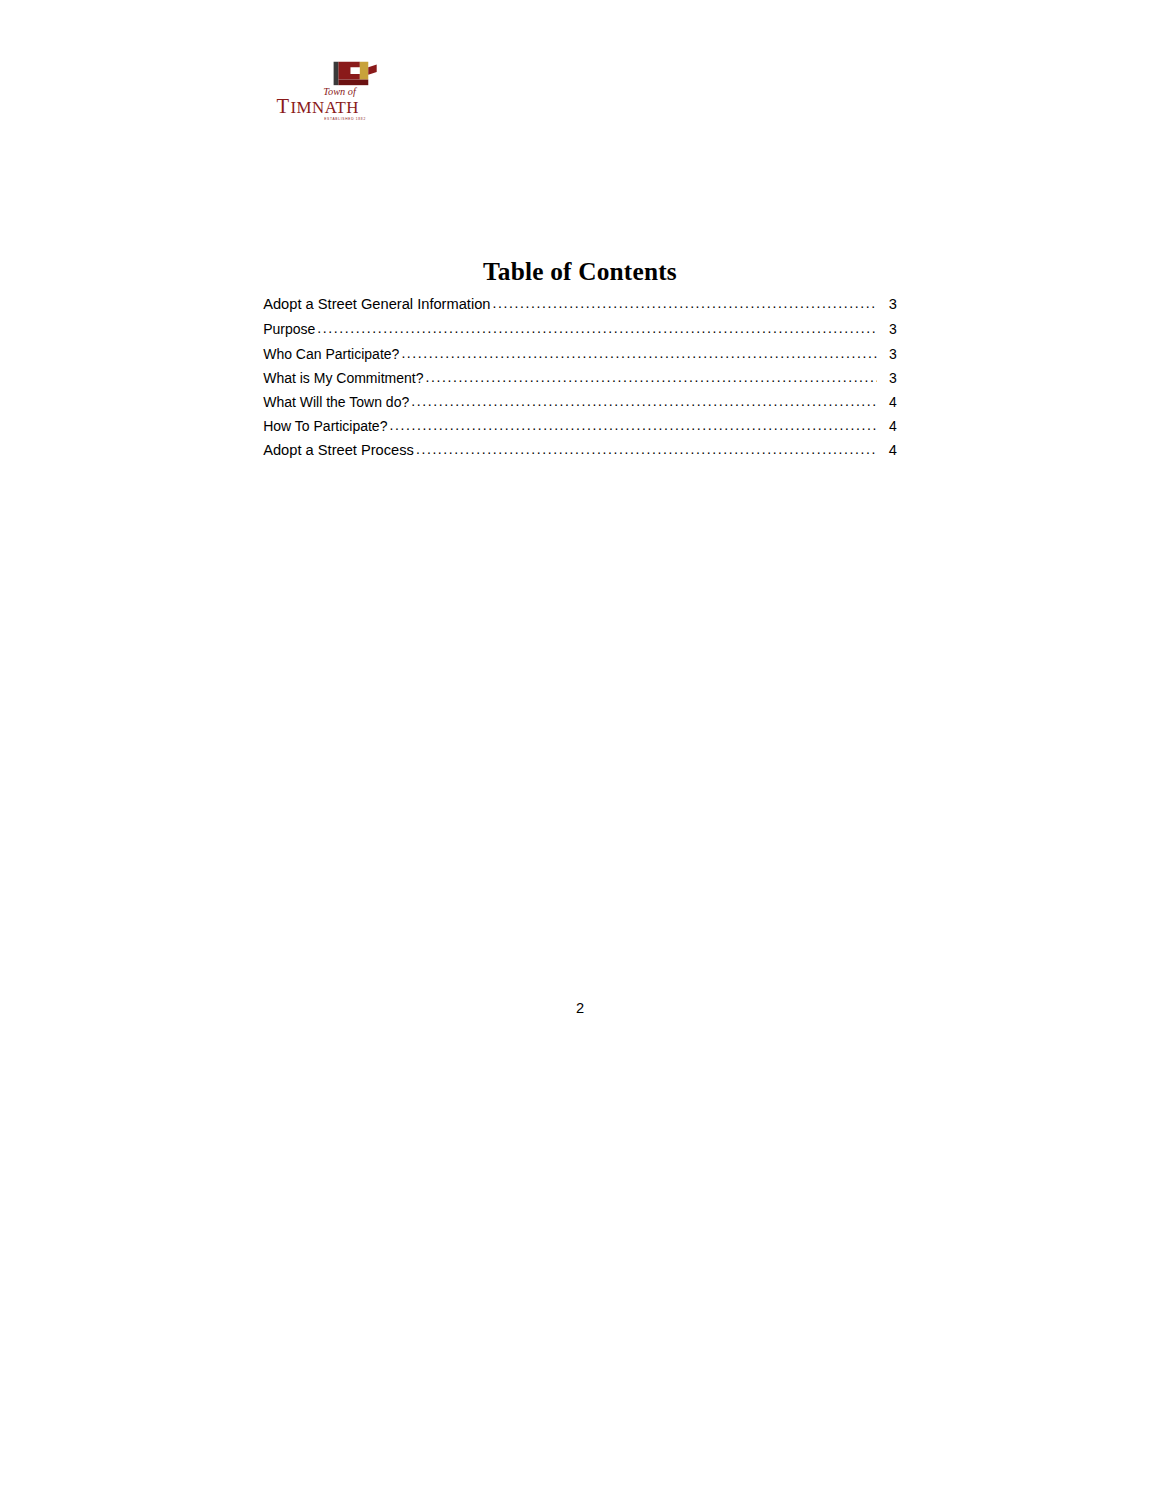Town of T IMNATH ESTABLISHED 1882
Table of Contents
Adopt a Street General Information .................................................................................................................. 3
Purpose ............................................................................................................................................. 3
Who Can Participate? ....................................................................................................................... 3
What is My Commitment? ............................................................................................................... 3
What Will the Town do? ................................................................................................................... 4
How To Participate? ......................................................................................................................... 4
Adopt a Street Process ................................................................................................................................. 4
2